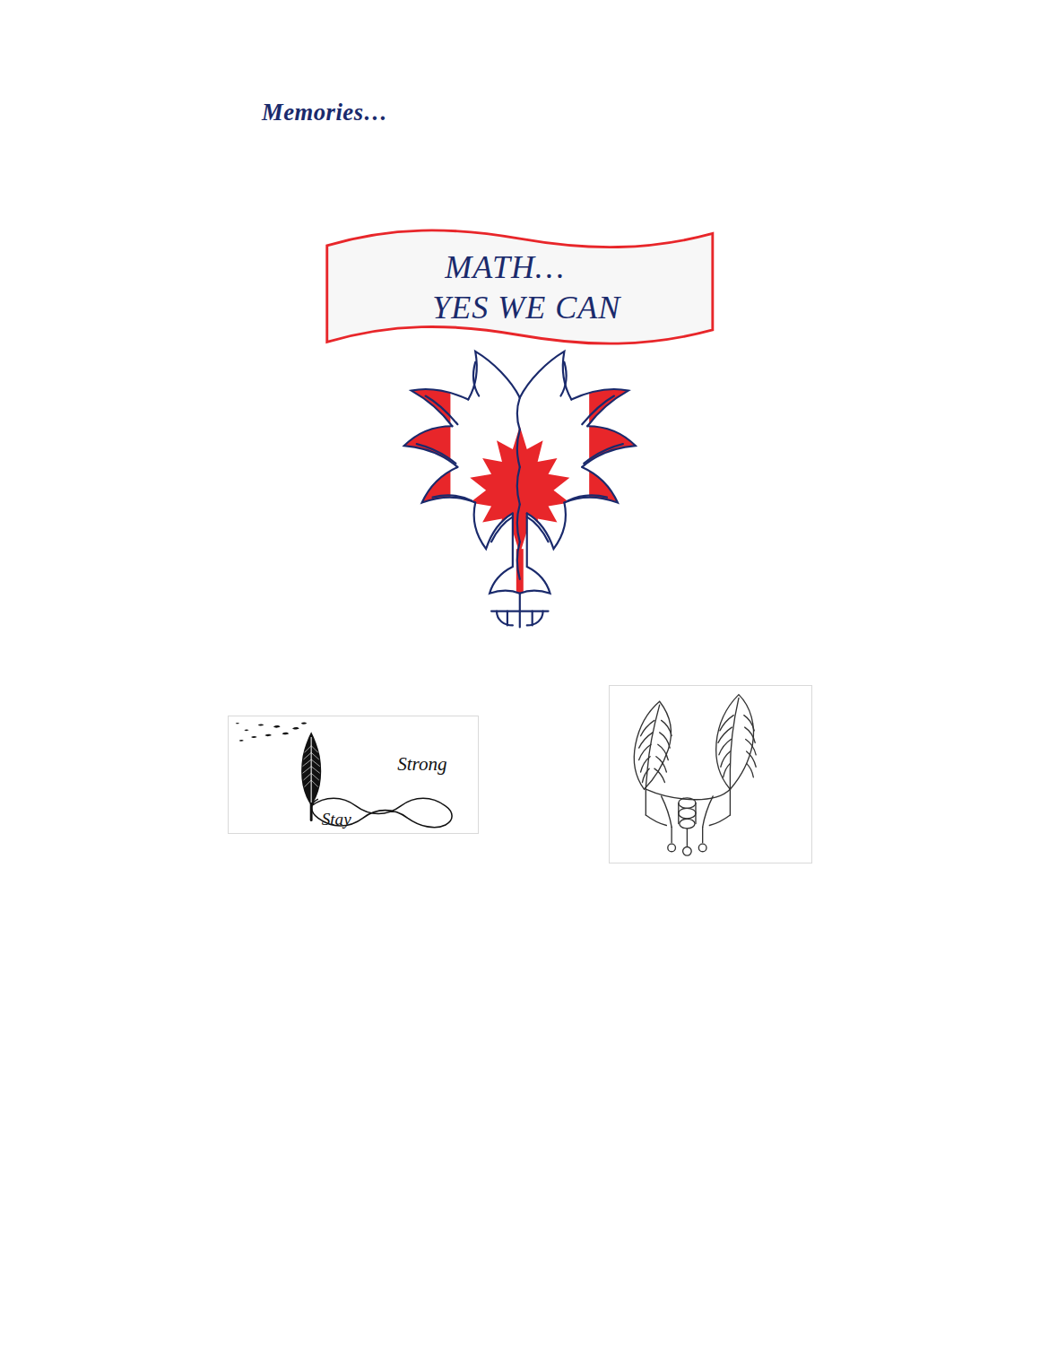Memories…
MATH… YES WE CAN
Strong Stay